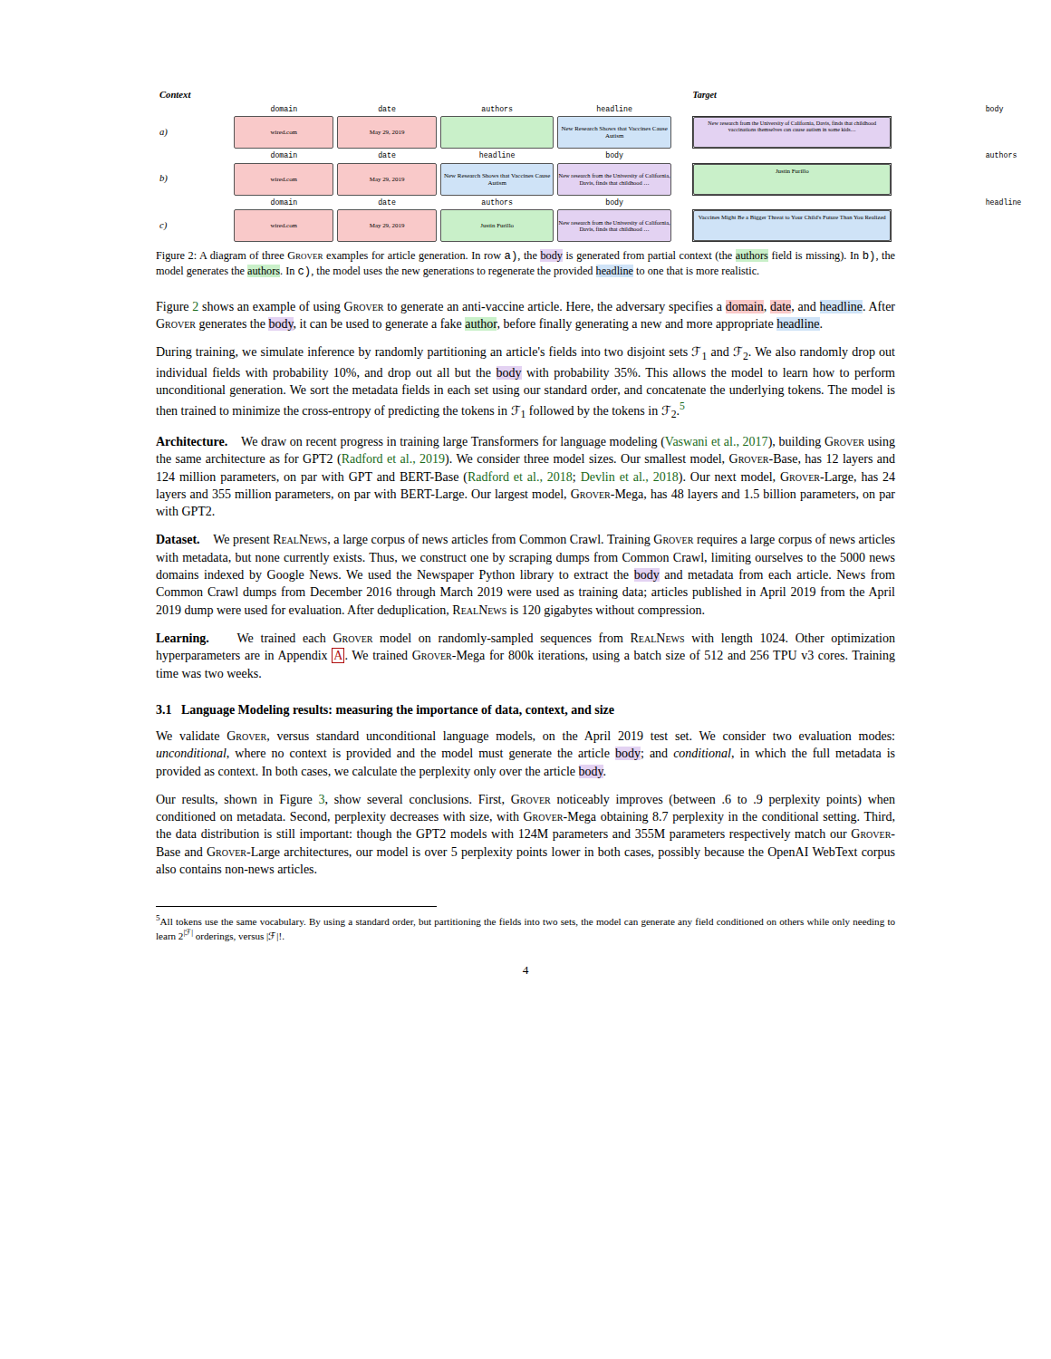| Context | | | Target |
| | domain | date | authors | headline | | body |
| a) | wired.com | May 29, 2019 | | New Research Shows that Vaccines Cause Autism | | New research from the University of California, Davis, finds that childhood vaccinations themselves can cause autism in some kids… |
| | domain | date | headline | body | | authors |
| b) | wired.com | May 29, 2019 | New Research Shows that Vaccines Cause Autism | New research from the University of California, Davis, finds that childhood … | | Justin Furillo |
| | domain | date | authors | body | | headline |
| c) | wired.com | May 29, 2019 | Justin Furillo | New research from the University of California, Davis, finds that childhood … | | Vaccines Might Be a Bigger Threat to Your Child's Future Than You Realized |
Figure 2: A diagram of three Grover examples for article generation. In row a), the body is generated from partial context (the authors field is missing). In b), the model generates the authors. In c), the model uses the new generations to regenerate the provided headline to one that is more realistic.
Figure 2 shows an example of using Grover to generate an anti-vaccine article. Here, the adversary specifies a domain, date, and headline. After Grover generates the body, it can be used to generate a fake author, before finally generating a new and more appropriate headline.
During training, we simulate inference by randomly partitioning an article's fields into two disjoint sets ℱ1 and ℱ2. We also randomly drop out individual fields with probability 10%, and drop out all but the body with probability 35%. This allows the model to learn how to perform unconditional generation. We sort the metadata fields in each set using our standard order, and concatenate the underlying tokens. The model is then trained to minimize the cross-entropy of predicting the tokens in ℱ1 followed by the tokens in ℱ2.5
Architecture. We draw on recent progress in training large Transformers for language modeling (Vaswani et al., 2017), building Grover using the same architecture as for GPT2 (Radford et al., 2019). We consider three model sizes. Our smallest model, Grover-Base, has 12 layers and 124 million parameters, on par with GPT and BERT-Base (Radford et al., 2018; Devlin et al., 2018). Our next model, Grover-Large, has 24 layers and 355 million parameters, on par with BERT-Large. Our largest model, Grover-Mega, has 48 layers and 1.5 billion parameters, on par with GPT2.
Dataset. We present RealNews, a large corpus of news articles from Common Crawl. Training Grover requires a large corpus of news articles with metadata, but none currently exists. Thus, we construct one by scraping dumps from Common Crawl, limiting ourselves to the 5000 news domains indexed by Google News. We used the Newspaper Python library to extract the body and metadata from each article. News from Common Crawl dumps from December 2016 through March 2019 were used as training data; articles published in April 2019 from the April 2019 dump were used for evaluation. After deduplication, RealNews is 120 gigabytes without compression.
Learning. We trained each Grover model on randomly-sampled sequences from RealNews with length 1024. Other optimization hyperparameters are in Appendix A. We trained Grover-Mega for 800k iterations, using a batch size of 512 and 256 TPU v3 cores. Training time was two weeks.
3.1 Language Modeling results: measuring the importance of data, context, and size
We validate Grover, versus standard unconditional language models, on the April 2019 test set. We consider two evaluation modes: unconditional, where no context is provided and the model must generate the article body; and conditional, in which the full metadata is provided as context. In both cases, we calculate the perplexity only over the article body.
Our results, shown in Figure 3, show several conclusions. First, Grover noticeably improves (between .6 to .9 perplexity points) when conditioned on metadata. Second, perplexity decreases with size, with Grover-Mega obtaining 8.7 perplexity in the conditional setting. Third, the data distribution is still important: though the GPT2 models with 124M parameters and 355M parameters respectively match our Grover-Base and Grover-Large architectures, our model is over 5 perplexity points lower in both cases, possibly because the OpenAI WebText corpus also contains non-news articles.
5All tokens use the same vocabulary. By using a standard order, but partitioning the fields into two sets, the model can generate any field conditioned on others while only needing to learn 2|ℱ| orderings, versus |ℱ|!.
4